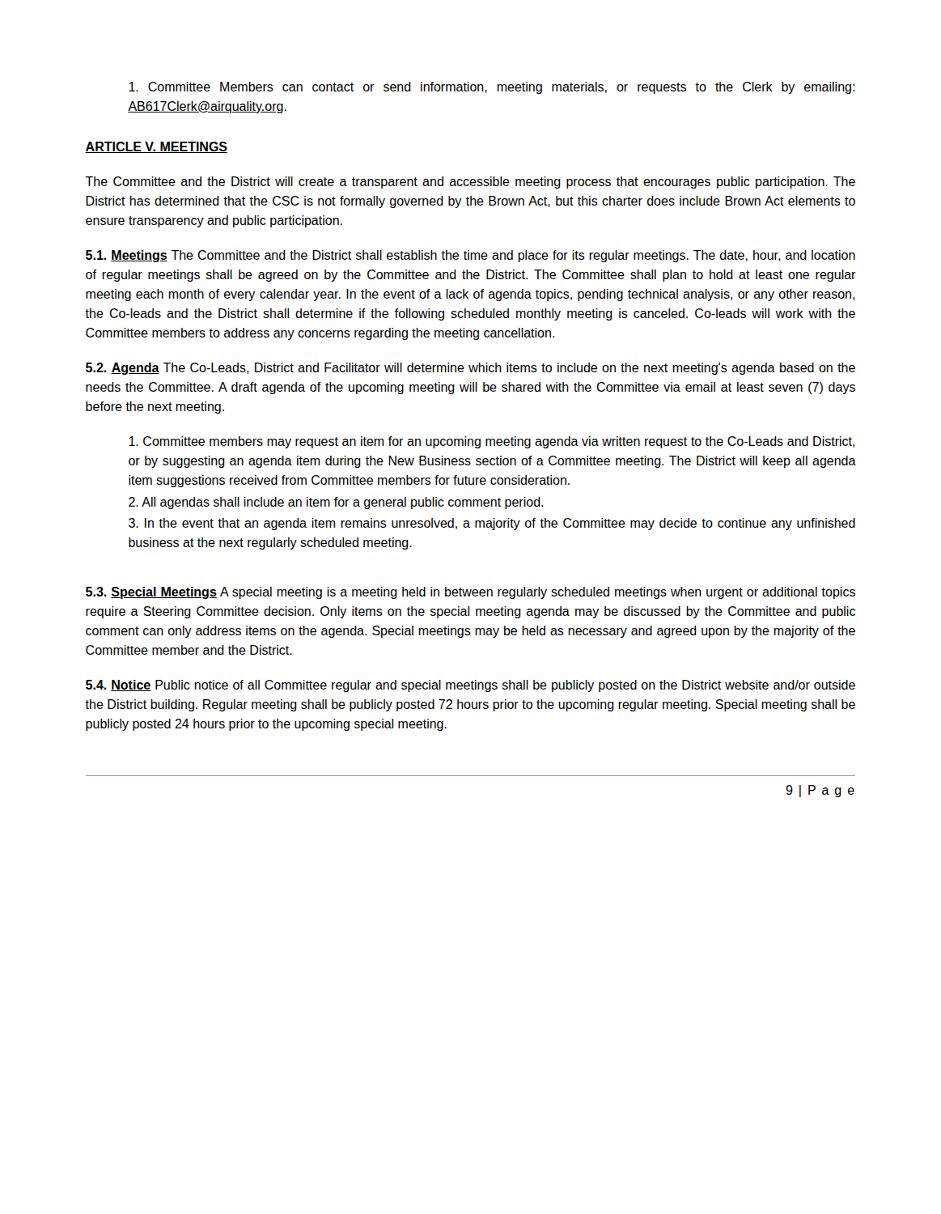1. Committee Members can contact or send information, meeting materials, or requests to the Clerk by emailing: AB617Clerk@airquality.org.
ARTICLE V. MEETINGS
The Committee and the District will create a transparent and accessible meeting process that encourages public participation. The District has determined that the CSC is not formally governed by the Brown Act, but this charter does include Brown Act elements to ensure transparency and public participation.
5.1. Meetings The Committee and the District shall establish the time and place for its regular meetings. The date, hour, and location of regular meetings shall be agreed on by the Committee and the District. The Committee shall plan to hold at least one regular meeting each month of every calendar year. In the event of a lack of agenda topics, pending technical analysis, or any other reason, the Co-leads and the District shall determine if the following scheduled monthly meeting is canceled. Co-leads will work with the Committee members to address any concerns regarding the meeting cancellation.
5.2. Agenda The Co-Leads, District and Facilitator will determine which items to include on the next meeting's agenda based on the needs the Committee. A draft agenda of the upcoming meeting will be shared with the Committee via email at least seven (7) days before the next meeting.
1. Committee members may request an item for an upcoming meeting agenda via written request to the Co-Leads and District, or by suggesting an agenda item during the New Business section of a Committee meeting. The District will keep all agenda item suggestions received from Committee members for future consideration.
2. All agendas shall include an item for a general public comment period.
3. In the event that an agenda item remains unresolved, a majority of the Committee may decide to continue any unfinished business at the next regularly scheduled meeting.
5.3. Special Meetings A special meeting is a meeting held in between regularly scheduled meetings when urgent or additional topics require a Steering Committee decision. Only items on the special meeting agenda may be discussed by the Committee and public comment can only address items on the agenda. Special meetings may be held as necessary and agreed upon by the majority of the Committee member and the District.
5.4. Notice Public notice of all Committee regular and special meetings shall be publicly posted on the District website and/or outside the District building. Regular meeting shall be publicly posted 72 hours prior to the upcoming regular meeting. Special meeting shall be publicly posted 24 hours prior to the upcoming special meeting.
9 | P a g e